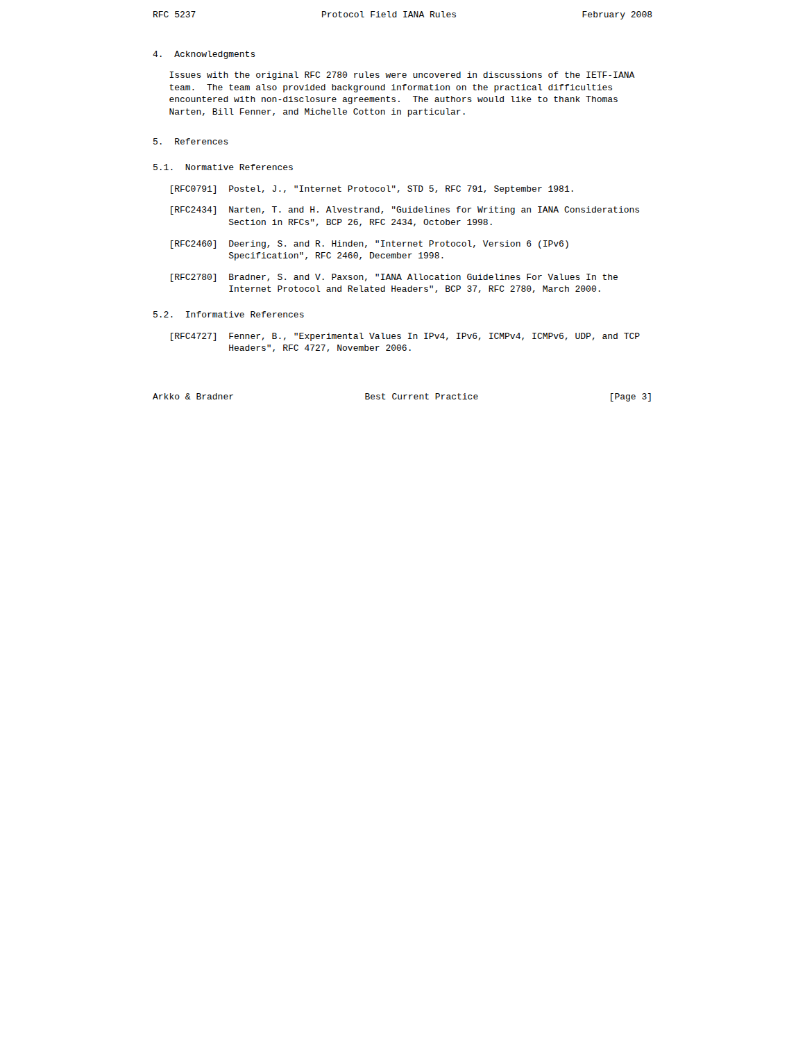RFC 5237 Protocol Field IANA Rules February 2008
4. Acknowledgments
Issues with the original RFC 2780 rules were uncovered in discussions of the IETF-IANA team. The team also provided background information on the practical difficulties encountered with non-disclosure agreements. The authors would like to thank Thomas Narten, Bill Fenner, and Michelle Cotton in particular.
5. References
5.1. Normative References
[RFC0791]
Postel, J., "Internet Protocol", STD 5, RFC 791, September 1981.
[RFC2434]
Narten, T. and H. Alvestrand, "Guidelines for Writing an IANA Considerations Section in RFCs", BCP 26, RFC 2434, October 1998.
[RFC2460]
Deering, S. and R. Hinden, "Internet Protocol, Version 6 (IPv6) Specification", RFC 2460, December 1998.
[RFC2780]
Bradner, S. and V. Paxson, "IANA Allocation Guidelines For Values In the Internet Protocol and Related Headers", BCP 37, RFC 2780, March 2000.
5.2. Informative References
[RFC4727]
Fenner, B., "Experimental Values In IPv4, IPv6, ICMPv4, ICMPv6, UDP, and TCP Headers", RFC 4727, November 2006.
Arkko & Bradner Best Current Practice [Page 3]